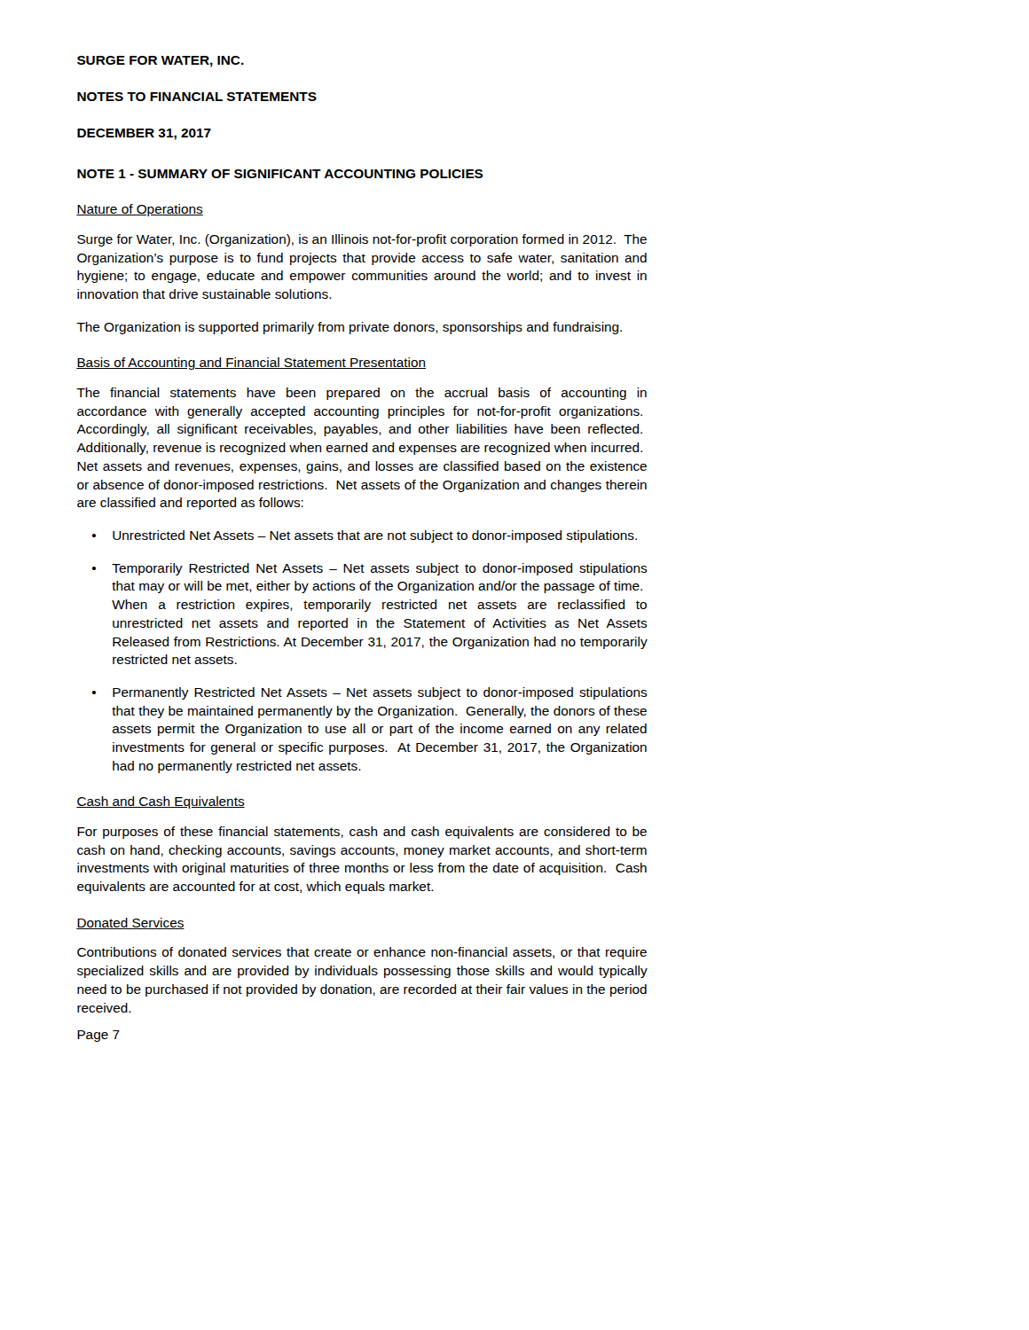SURGE FOR WATER, INC.
NOTES TO FINANCIAL STATEMENTS
DECEMBER 31, 2017
NOTE 1 - SUMMARY OF SIGNIFICANT ACCOUNTING POLICIES
Nature of Operations
Surge for Water, Inc. (Organization), is an Illinois not-for-profit corporation formed in 2012. The Organization’s purpose is to fund projects that provide access to safe water, sanitation and hygiene; to engage, educate and empower communities around the world; and to invest in innovation that drive sustainable solutions.
The Organization is supported primarily from private donors, sponsorships and fundraising.
Basis of Accounting and Financial Statement Presentation
The financial statements have been prepared on the accrual basis of accounting in accordance with generally accepted accounting principles for not-for-profit organizations. Accordingly, all significant receivables, payables, and other liabilities have been reflected. Additionally, revenue is recognized when earned and expenses are recognized when incurred. Net assets and revenues, expenses, gains, and losses are classified based on the existence or absence of donor-imposed restrictions. Net assets of the Organization and changes therein are classified and reported as follows:
Unrestricted Net Assets – Net assets that are not subject to donor-imposed stipulations.
Temporarily Restricted Net Assets – Net assets subject to donor-imposed stipulations that may or will be met, either by actions of the Organization and/or the passage of time. When a restriction expires, temporarily restricted net assets are reclassified to unrestricted net assets and reported in the Statement of Activities as Net Assets Released from Restrictions. At December 31, 2017, the Organization had no temporarily restricted net assets.
Permanently Restricted Net Assets – Net assets subject to donor-imposed stipulations that they be maintained permanently by the Organization. Generally, the donors of these assets permit the Organization to use all or part of the income earned on any related investments for general or specific purposes. At December 31, 2017, the Organization had no permanently restricted net assets.
Cash and Cash Equivalents
For purposes of these financial statements, cash and cash equivalents are considered to be cash on hand, checking accounts, savings accounts, money market accounts, and short-term investments with original maturities of three months or less from the date of acquisition. Cash equivalents are accounted for at cost, which equals market.
Donated Services
Contributions of donated services that create or enhance non-financial assets, or that require specialized skills and are provided by individuals possessing those skills and would typically need to be purchased if not provided by donation, are recorded at their fair values in the period received.
Page 7